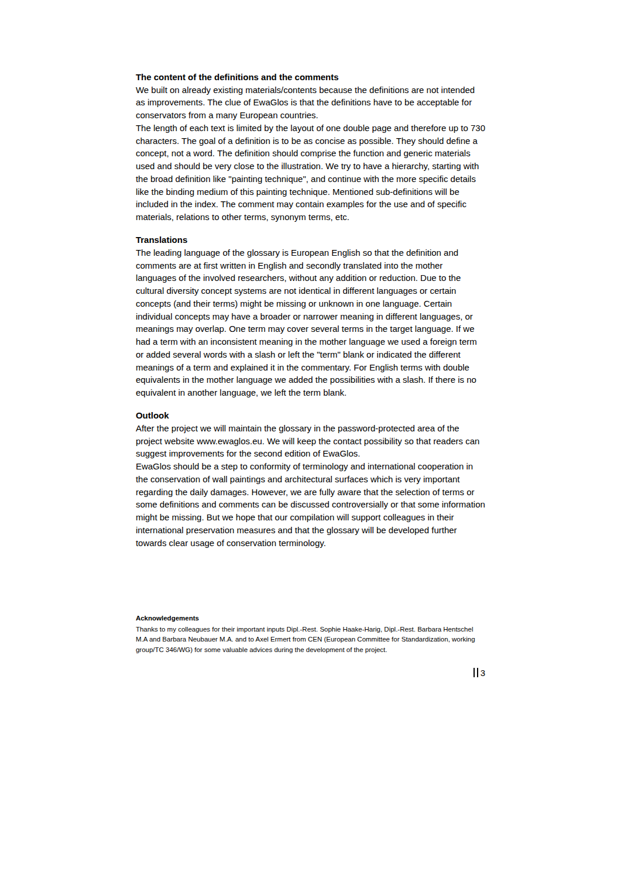The content of the definitions and the comments
We built on already existing materials/contents because the definitions are not intended as improvements. The clue of EwaGlos is that the definitions have to be acceptable for conservators from a many European countries.
The length of each text is limited by the layout of one double page and therefore up to 730 characters. The goal of a definition is to be as concise as possible. They should define a concept, not a word. The definition should comprise the function and generic materials used and should be very close to the illustration. We try to have a hierarchy, starting with the broad definition like "painting technique", and continue with the more specific details like the binding medium of this painting technique. Mentioned sub-definitions will be included in the index. The comment may contain examples for the use and of specific materials, relations to other terms, synonym terms, etc.
Translations
The leading language of the glossary is European English so that the definition and comments are at first written in English and secondly translated into the mother languages of the involved researchers, without any addition or reduction. Due to the cultural diversity concept systems are not identical in different languages or certain concepts (and their terms) might be missing or unknown in one language. Certain individual concepts may have a broader or narrower meaning in different languages, or meanings may overlap. One term may cover several terms in the target language. If we had a term with an inconsistent meaning in the mother language we used a foreign term or added several words with a slash or left the "term" blank or indicated the different meanings of a term and explained it in the commentary. For English terms with double equivalents in the mother language we added the possibilities with a slash. If there is no equivalent in another language, we left the term blank.
Outlook
After the project we will maintain the glossary in the password-protected area of the project website www.ewaglos.eu. We will keep the contact possibility so that readers can suggest improvements for the second edition of EwaGlos.
EwaGlos should be a step to conformity of terminology and international cooperation in the conservation of wall paintings and architectural surfaces which is very important regarding the daily damages. However, we are fully aware that the selection of terms or some definitions and comments can be discussed controversially or that some information might be missing. But we hope that our compilation will support colleagues in their international preservation measures and that the glossary will be developed further towards clear usage of conservation terminology.
Acknowledgements
Thanks to my colleagues for their important inputs Dipl.-Rest. Sophie Haake-Harig, Dipl.-Rest. Barbara Hentschel M.A and Barbara Neubauer M.A. and to Axel Ermert from CEN (European Committee for Standardization, working group/TC 346/WG) for some valuable advices during the development of the project.
3